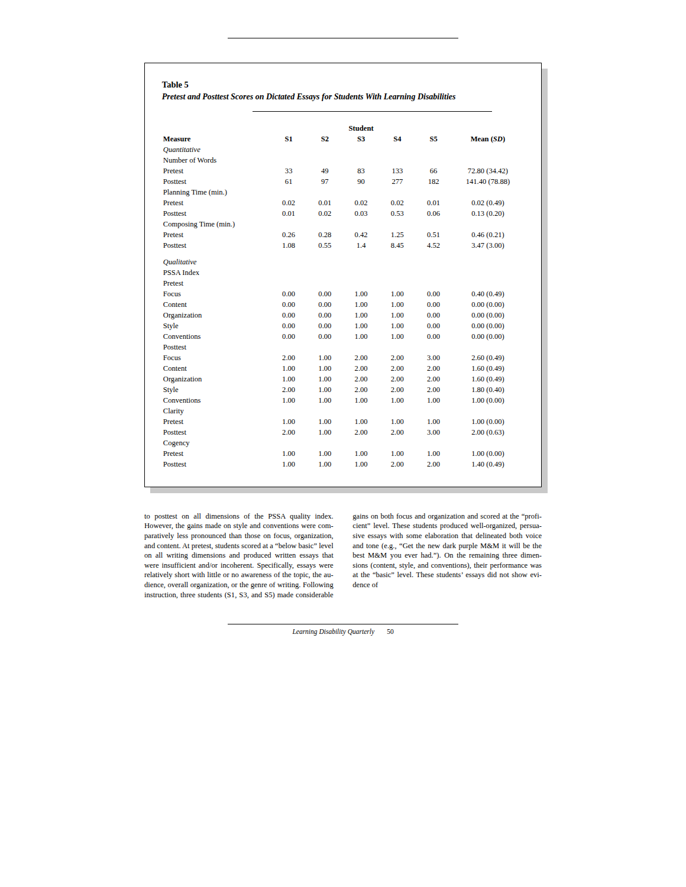Table 5
Pretest and Posttest Scores on Dictated Essays for Students With Learning Disabilities
| | Student | |
| --- | --- | --- |
| Measure | S1 | S2 | S3 | S4 | S5 | Mean ( SD ) |
| Quantitative | | | | | | |
| Number of Words | | | | | | |
| Pretest | 33 | 49 | 83 | 133 | 66 | 72.80 (34.42) |
| Posttest | 61 | 97 | 90 | 277 | 182 | 141.40 (78.88) |
| Planning Time (min.) | | | | | | |
| Pretest | 0.02 | 0.01 | 0.02 | 0.02 | 0.01 | 0.02 (0.49) |
| Posttest | 0.01 | 0.02 | 0.03 | 0.53 | 0.06 | 0.13 (0.20) |
| Composing Time (min.) | | | | | | |
| Pretest | 0.26 | 0.28 | 0.42 | 1.25 | 0.51 | 0.46 (0.21) |
| Posttest | 1.08 | 0.55 | 1.4 | 8.45 | 4.52 | 3.47 (3.00) |
| Qualitative | | | | | | |
| PSSA Index | | | | | | |
| Pretest | | | | | | |
| Focus | 0.00 | 0.00 | 1.00 | 1.00 | 0.00 | 0.40 (0.49) |
| Content | 0.00 | 0.00 | 1.00 | 1.00 | 0.00 | 0.00 (0.00) |
| Organization | 0.00 | 0.00 | 1.00 | 1.00 | 0.00 | 0.00 (0.00) |
| Style | 0.00 | 0.00 | 1.00 | 1.00 | 0.00 | 0.00 (0.00) |
| Conventions | 0.00 | 0.00 | 1.00 | 1.00 | 0.00 | 0.00 (0.00) |
| Posttest | | | | | | |
| Focus | 2.00 | 1.00 | 2.00 | 2.00 | 3.00 | 2.60 (0.49) |
| Content | 1.00 | 1.00 | 2.00 | 2.00 | 2.00 | 1.60 (0.49) |
| Organization | 1.00 | 1.00 | 2.00 | 2.00 | 2.00 | 1.60 (0.49) |
| Style | 2.00 | 1.00 | 2.00 | 2.00 | 2.00 | 1.80 (0.40) |
| Conventions | 1.00 | 1.00 | 1.00 | 1.00 | 1.00 | 1.00 (0.00) |
| Clarity | | | | | | |
| Pretest | 1.00 | 1.00 | 1.00 | 1.00 | 1.00 | 1.00 (0.00) |
| Posttest | 2.00 | 1.00 | 2.00 | 2.00 | 3.00 | 2.00 (0.63) |
| Cogency | | | | | | |
| Pretest | 1.00 | 1.00 | 1.00 | 1.00 | 1.00 | 1.00 (0.00) |
| Posttest | 1.00 | 1.00 | 1.00 | 2.00 | 2.00 | 1.40 (0.49) |
to posttest on all dimensions of the PSSA quality index. However, the gains made on style and conventions were comparatively less pronounced than those on focus, organization, and content. At pretest, students scored at a “below basic” level on all writing dimensions and produced written essays that were insufficient and/or incoherent. Specifically, essays were relatively short with little or no awareness of the topic, the audience, overall organization, or the genre of writing. Following instruction, three students (S1, S3, and S5) made considerable gains on both focus and organization and scored at the “proficient” level. These students produced well-organized, persuasive essays with some elaboration that delineated both voice and tone (e.g., “Get the new dark purple M&M it will be the best M&M you ever had.”). On the remaining three dimensions (content, style, and conventions), their performance was at the “basic” level. These students’ essays did not show evidence of
Learning Disability Quarterly50